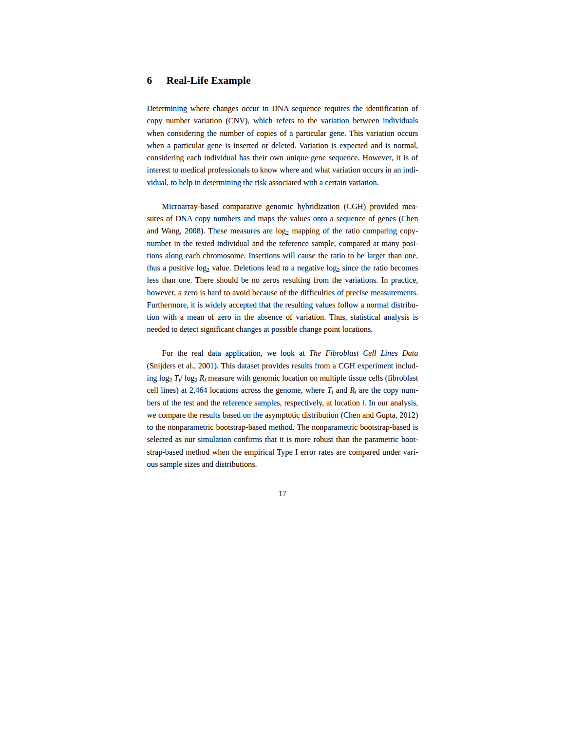6 Real-Life Example
Determining where changes occur in DNA sequence requires the identification of copy number variation (CNV), which refers to the variation between individuals when considering the number of copies of a particular gene. This variation occurs when a particular gene is inserted or deleted. Variation is expected and is normal, considering each individual has their own unique gene sequence. However, it is of interest to medical professionals to know where and what variation occurs in an individual, to help in determining the risk associated with a certain variation.
Microarray-based comparative genomic hybridization (CGH) provided measures of DNA copy numbers and maps the values onto a sequence of genes (Chen and Wang, 2008). These measures are log2 mapping of the ratio comparing copy-number in the tested individual and the reference sample, compared at many positions along each chromosome. Insertions will cause the ratio to be larger than one, thus a positive log2 value. Deletions lead to a negative log2 since the ratio becomes less than one. There should be no zeros resulting from the variations. In practice, however, a zero is hard to avoid because of the difficulties of precise measurements. Furthermore, it is widely accepted that the resulting values follow a normal distribution with a mean of zero in the absence of variation. Thus, statistical analysis is needed to detect significant changes at possible change point locations.
For the real data application, we look at The Fibroblast Cell Lines Data (Snijders et al., 2001). This dataset provides results from a CGH experiment including log2 Ti/ log2 Ri measure with genomic location on multiple tissue cells (fibroblast cell lines) at 2,464 locations across the genome, where Ti and Ri are the copy numbers of the test and the reference samples, respectively, at location i. In our analysis, we compare the results based on the asymptotic distribution (Chen and Gupta, 2012) to the nonparametric bootstrap-based method. The nonparametric bootstrap-based is selected as our simulation confirms that it is more robust than the parametric bootstrap-based method when the empirical Type I error rates are compared under various sample sizes and distributions.
17